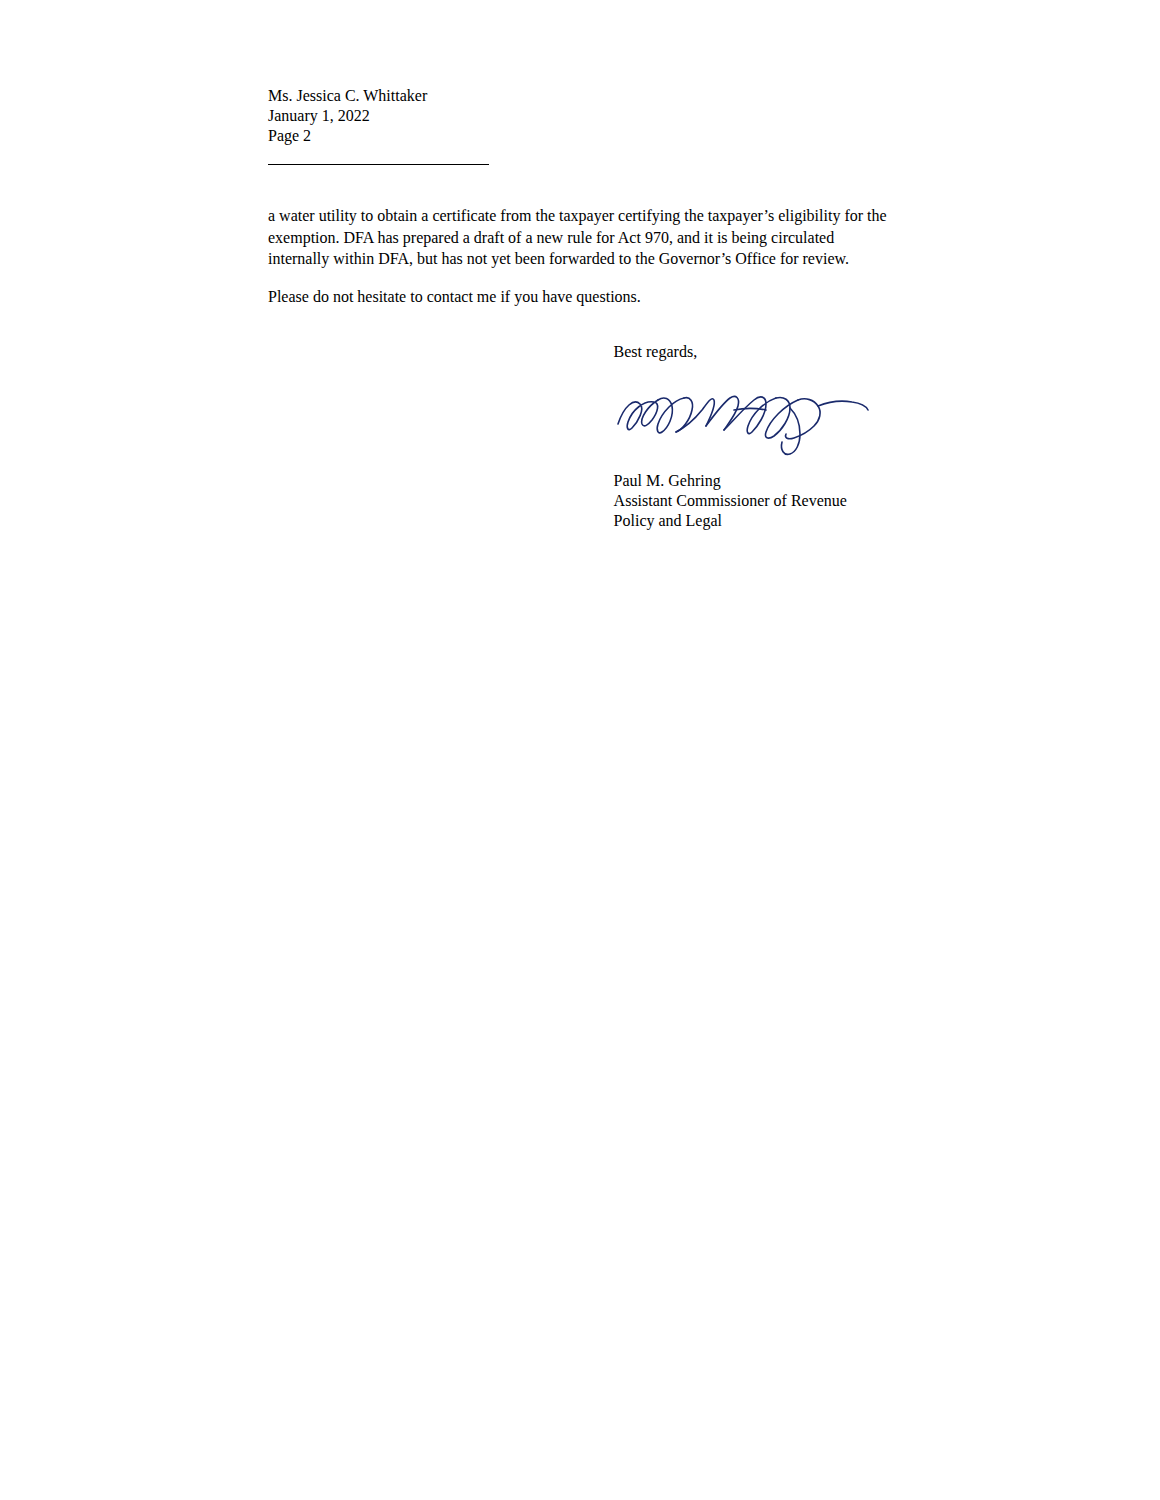Ms. Jessica C. Whittaker
January 1, 2022
Page 2
a water utility to obtain a certificate from the taxpayer certifying the taxpayer’s eligibility for the exemption. DFA has prepared a draft of a new rule for Act 970, and it is being circulated internally within DFA, but has not yet been forwarded to the Governor’s Office for review.
Please do not hesitate to contact me if you have questions.
Best regards,
Paul M. Gehring
Assistant Commissioner of Revenue
Policy and Legal